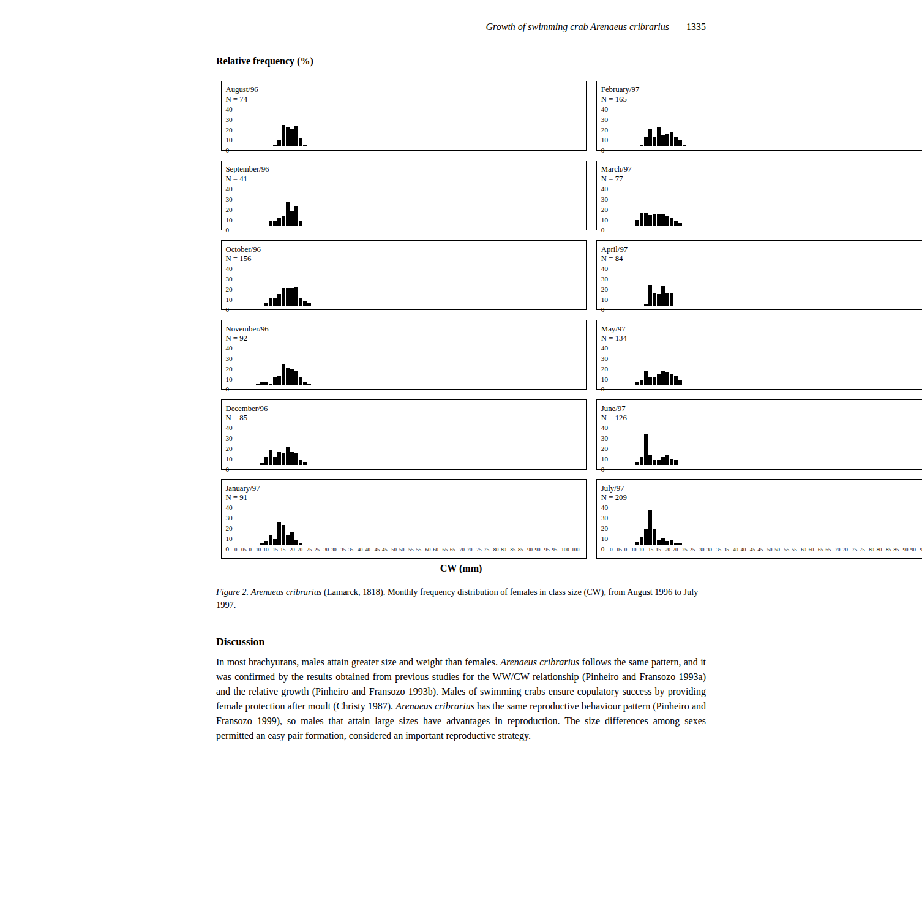Growth of swimming crab Arenaeus cribrarius 1335
Relative frequency (%)
| August/96 N = 74 40 30 20 10 0 | February/97 N = 165 40 30 20 10 0 |
| September/96 N = 41 40 30 20 10 0 | March/97 N = 77 40 30 20 10 0 |
| October/96 N = 156 40 30 20 10 0 | April/97 N = 84 40 30 20 10 0 |
| November/96 N = 92 40 30 20 10 0 | May/97 N = 134 40 30 20 10 0 |
| December/96 N = 85 40 30 20 10 0 | June/97 N = 126 40 30 20 10 0 |
| January/97 N = 91 40 30 20 10 0 0 - 05 0 - 10 10 - 15 15 - 20 20 - 25 25 - 30 30 - 35 35 - 40 40 - 45 45 - 50 50 - 55 55 - 60 60 - 65 65 - 70 70 - 75 75 - 80 80 - 85 85 - 90 90 - 95 95 - 100 100 - 105 | July/97 N = 209 40 30 20 10 0 0 - 05 0 - 10 10 - 15 15 - 20 20 - 25 25 - 30 30 - 35 35 - 40 40 - 45 45 - 50 50 - 55 55 - 60 60 - 65 65 - 70 70 - 75 75 - 80 80 - 85 85 - 90 90 - 95 95 - 100 100 - 105 |
CW (mm)
Figure 2. Arenaeus cribrarius (Lamarck, 1818). Monthly frequency distribution of females in class size (CW), from August 1996 to July 1997.
Discussion
In most brachyurans, males attain greater size and weight than females. Arenaeus cribrarius follows the same pattern, and it was confirmed by the results obtained from previous studies for the WW/CW relationship (Pinheiro and Fransozo 1993a) and the relative growth (Pinheiro and Fransozo 1993b). Males of swimming crabs ensure copulatory success by providing female protection after moult (Christy 1987). Arenaeus cribrarius has the same reproductive behaviour pattern (Pinheiro and Fransozo 1999), so males that attain large sizes have advantages in reproduction. The size differences among sexes permitted an easy pair formation, considered an important reproductive strategy.